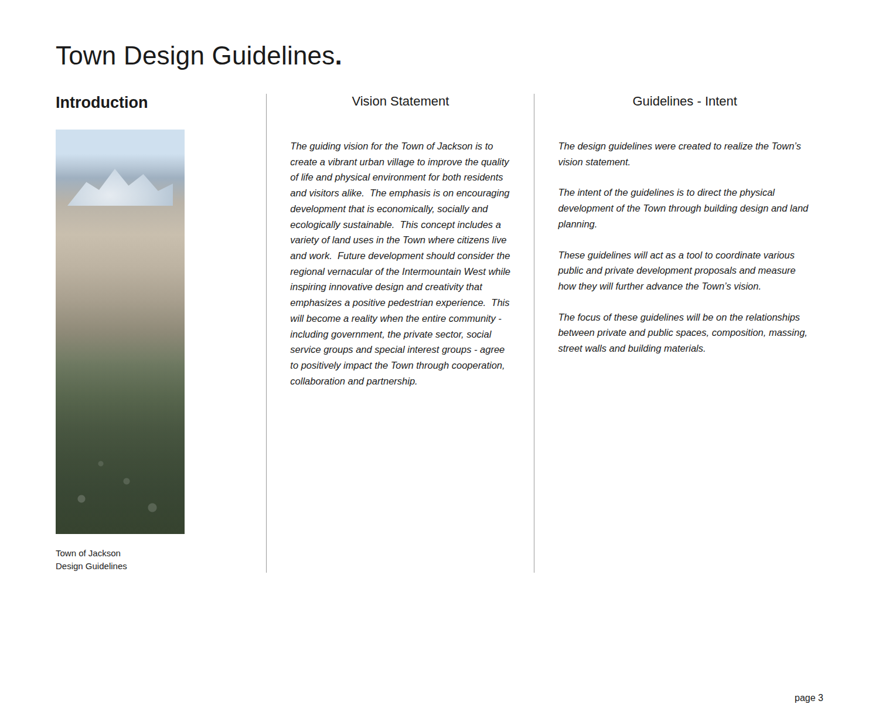Town Design Guidelines.
Introduction
Town of Jackson
Design Guidelines
Vision Statement
The guiding vision for the Town of Jackson is to create a vibrant urban village to improve the quality of life and physical environment for both residents and visitors alike. The emphasis is on encouraging development that is economically, socially and ecologically sustainable. This concept includes a variety of land uses in the Town where citizens live and work. Future development should consider the regional vernacular of the Intermountain West while inspiring innovative design and creativity that emphasizes a positive pedestrian experience. This will become a reality when the entire community - including government, the private sector, social service groups and special interest groups - agree to positively impact the Town through cooperation, collaboration and partnership.
Guidelines - Intent
The design guidelines were created to realize the Town’s vision statement.
The intent of the guidelines is to direct the physical development of the Town through building design and land planning.
These guidelines will act as a tool to coordinate various public and private development proposals and measure how they will further advance the Town’s vision.
The focus of these guidelines will be on the relationships between private and public spaces, composition, massing, street walls and building materials.
page 3